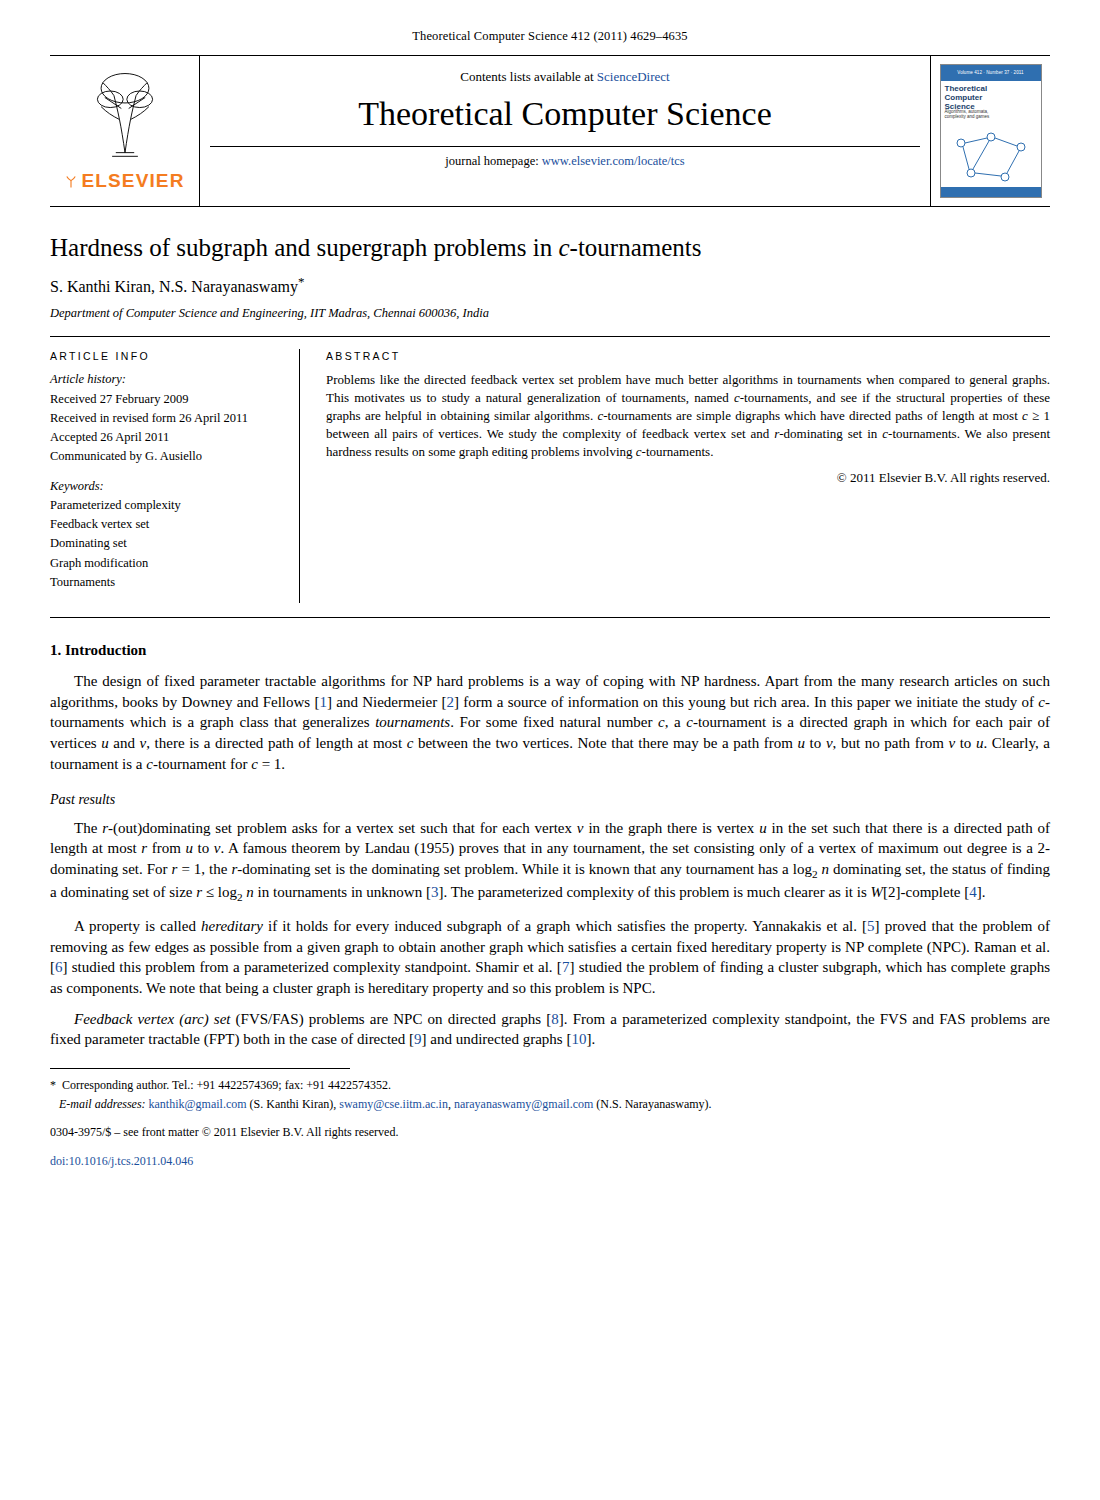Theoretical Computer Science 412 (2011) 4629–4635
ELSEVIER
Contents lists available at ScienceDirect
Theoretical Computer Science
journal homepage: www.elsevier.com/locate/tcs
Volume 412 · Number 37 · 2011
Theoretical
Computer
Science
Algorithms, automata,
complexity and games
Hardness of subgraph and supergraph problems in c-tournaments
S. Kanthi Kiran, N.S. Narayanaswamy*
Department of Computer Science and Engineering, IIT Madras, Chennai 600036, India
Article info
Article history:
Received 27 February 2009
Received in revised form 26 April 2011
Accepted 26 April 2011
Communicated by G. Ausiello
Keywords:
Parameterized complexity
Feedback vertex set
Dominating set
Graph modification
Tournaments
Abstract
Problems like the directed feedback vertex set problem have much better algorithms in tournaments when compared to general graphs. This motivates us to study a natural generalization of tournaments, named c-tournaments, and see if the structural properties of these graphs are helpful in obtaining similar algorithms. c-tournaments are simple digraphs which have directed paths of length at most c ≥ 1 between all pairs of vertices. We study the complexity of feedback vertex set and r-dominating set in c-tournaments. We also present hardness results on some graph editing problems involving c-tournaments.
© 2011 Elsevier B.V. All rights reserved.
1. Introduction
The design of fixed parameter tractable algorithms for NP hard problems is a way of coping with NP hardness. Apart from the many research articles on such algorithms, books by Downey and Fellows [1] and Niedermeier [2] form a source of information on this young but rich area. In this paper we initiate the study of c-tournaments which is a graph class that generalizes tournaments. For some fixed natural number c, a c-tournament is a directed graph in which for each pair of vertices u and v, there is a directed path of length at most c between the two vertices. Note that there may be a path from u to v, but no path from v to u. Clearly, a tournament is a c-tournament for c = 1.
Past results
The r-(out)dominating set problem asks for a vertex set such that for each vertex v in the graph there is vertex u in the set such that there is a directed path of length at most r from u to v. A famous theorem by Landau (1955) proves that in any tournament, the set consisting only of a vertex of maximum out degree is a 2-dominating set. For r = 1, the r-dominating set is the dominating set problem. While it is known that any tournament has a log2 n dominating set, the status of finding a dominating set of size r ≤ log2 n in tournaments in unknown [3]. The parameterized complexity of this problem is much clearer as it is W[2]-complete [4].
A property is called hereditary if it holds for every induced subgraph of a graph which satisfies the property. Yannakakis et al. [5] proved that the problem of removing as few edges as possible from a given graph to obtain another graph which satisfies a certain fixed hereditary property is NP complete (NPC). Raman et al. [6] studied this problem from a parameterized complexity standpoint. Shamir et al. [7] studied the problem of finding a cluster subgraph, which has complete graphs as components. We note that being a cluster graph is hereditary property and so this problem is NPC.
Feedback vertex (arc) set (FVS/FAS) problems are NPC on directed graphs [8]. From a parameterized complexity standpoint, the FVS and FAS problems are fixed parameter tractable (FPT) both in the case of directed [9] and undirected graphs [10].
* Corresponding author. Tel.: +91 4422574369; fax: +91 4422574352.
E-mail addresses: kanthik@gmail.com (S. Kanthi Kiran), swamy@cse.iitm.ac.in, narayanaswamy@gmail.com (N.S. Narayanaswamy).
0304-3975/$ – see front matter © 2011 Elsevier B.V. All rights reserved.
doi:10.1016/j.tcs.2011.04.046